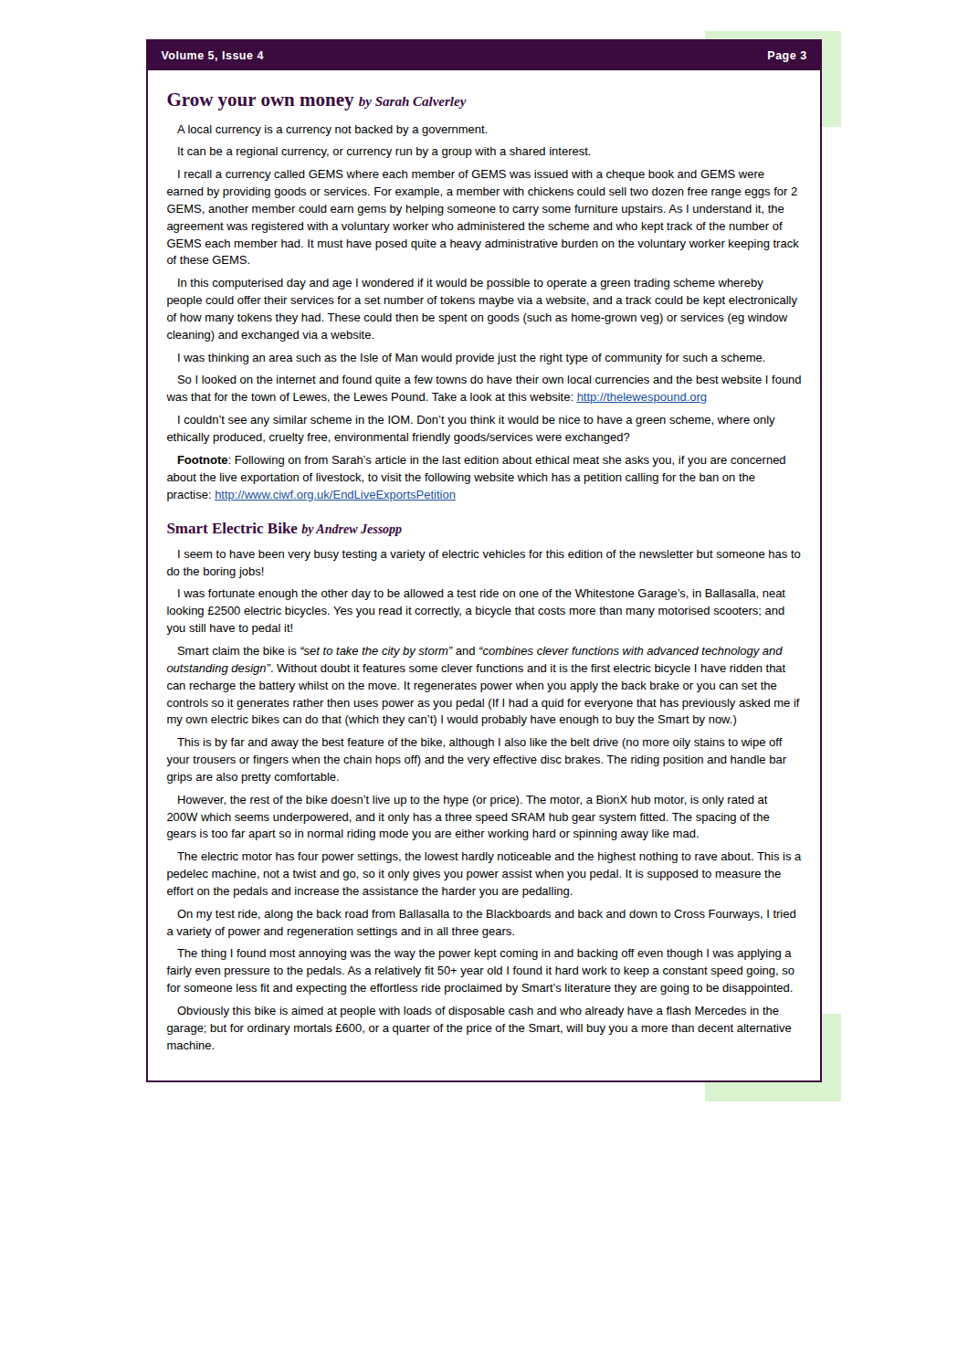Volume 5, Issue 4 Page 3
Grow your own money by Sarah Calverley
A local currency is a currency not backed by a government.
It can be a regional currency, or currency run by a group with a shared interest.
I recall a currency called GEMS where each member of GEMS was issued with a cheque book and GEMS were earned by providing goods or services. For example, a member with chickens could sell two dozen free range eggs for 2 GEMS, another member could earn gems by helping someone to carry some furniture upstairs. As I understand it, the agreement was registered with a voluntary worker who administered the scheme and who kept track of the number of GEMS each member had. It must have posed quite a heavy administrative burden on the voluntary worker keeping track of these GEMS.
In this computerised day and age I wondered if it would be possible to operate a green trading scheme whereby people could offer their services for a set number of tokens maybe via a website, and a track could be kept electronically of how many tokens they had. These could then be spent on goods (such as home-grown veg) or services (eg window cleaning) and exchanged via a website.
I was thinking an area such as the Isle of Man would provide just the right type of community for such a scheme.
So I looked on the internet and found quite a few towns do have their own local currencies and the best website I found was that for the town of Lewes, the Lewes Pound. Take a look at this website: http://thelewespound.org
I couldn’t see any similar scheme in the IOM. Don’t you think it would be nice to have a green scheme, where only ethically produced, cruelty free, environmental friendly goods/services were exchanged?
Footnote: Following on from Sarah’s article in the last edition about ethical meat she asks you, if you are concerned about the live exportation of livestock, to visit the following website which has a petition calling for the ban on the practise: http://www.ciwf.org.uk/EndLiveExportsPetition
Smart Electric Bike by Andrew Jessopp
I seem to have been very busy testing a variety of electric vehicles for this edition of the newsletter but someone has to do the boring jobs!
I was fortunate enough the other day to be allowed a test ride on one of the Whitestone Garage’s, in Ballasalla, neat looking £2500 electric bicycles. Yes you read it correctly, a bicycle that costs more than many motorised scooters; and you still have to pedal it!
Smart claim the bike is “set to take the city by storm” and “combines clever functions with advanced technology and outstanding design”. Without doubt it features some clever functions and it is the first electric bicycle I have ridden that can recharge the battery whilst on the move. It regenerates power when you apply the back brake or you can set the controls so it generates rather then uses power as you pedal (If I had a quid for everyone that has previously asked me if my own electric bikes can do that (which they can’t) I would probably have enough to buy the Smart by now.)
This is by far and away the best feature of the bike, although I also like the belt drive (no more oily stains to wipe off your trousers or fingers when the chain hops off) and the very effective disc brakes. The riding position and handle bar grips are also pretty comfortable.
However, the rest of the bike doesn’t live up to the hype (or price). The motor, a BionX hub motor, is only rated at 200W which seems underpowered, and it only has a three speed SRAM hub gear system fitted. The spacing of the gears is too far apart so in normal riding mode you are either working hard or spinning away like mad.
The electric motor has four power settings, the lowest hardly noticeable and the highest nothing to rave about. This is a pedelec machine, not a twist and go, so it only gives you power assist when you pedal. It is supposed to measure the effort on the pedals and increase the assistance the harder you are pedalling.
On my test ride, along the back road from Ballasalla to the Blackboards and back and down to Cross Fourways, I tried a variety of power and regeneration settings and in all three gears.
The thing I found most annoying was the way the power kept coming in and backing off even though I was applying a fairly even pressure to the pedals. As a relatively fit 50+ year old I found it hard work to keep a constant speed going, so for someone less fit and expecting the effortless ride proclaimed by Smart’s literature they are going to be disappointed.
Obviously this bike is aimed at people with loads of disposable cash and who already have a flash Mercedes in the garage; but for ordinary mortals £600, or a quarter of the price of the Smart, will buy you a more than decent alternative machine.